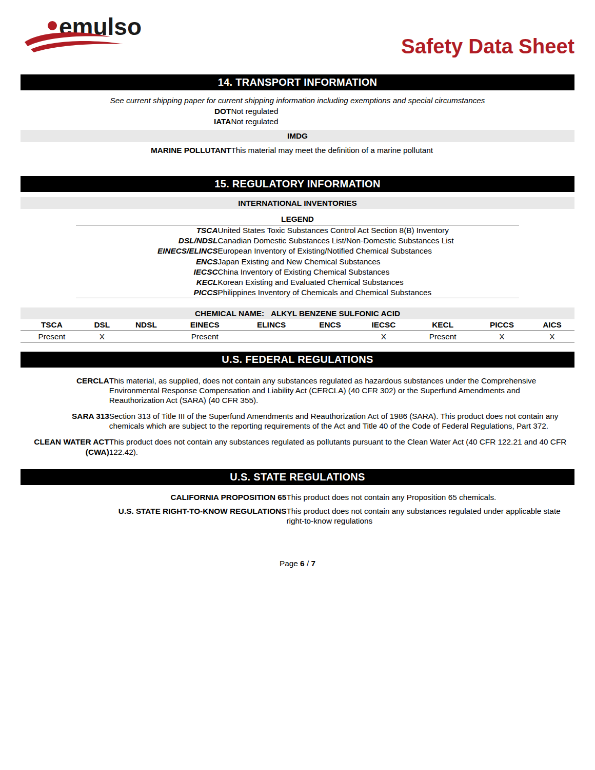emulso
Safety Data Sheet
14. TRANSPORT INFORMATION
See current shipping paper for current shipping information including exemptions and special circumstances
| DOT | Not regulated |
| IATA | Not regulated |
IMDG
| MARINE POLLUTANT | This material may meet the definition of a marine pollutant |
15. REGULATORY INFORMATION
INTERNATIONAL INVENTORIES
LEGEND
| TSCA | United States Toxic Substances Control Act Section 8(B) Inventory |
| DSL/NDSL | Canadian Domestic Substances List/Non-Domestic Substances List |
| EINECS/ELINCS | European Inventory of Existing/Notified Chemical Substances |
| ENCS | Japan Existing and New Chemical Substances |
| IECSC | China Inventory of Existing Chemical Substances |
| KECL | Korean Existing and Evaluated Chemical Substances |
| PICCS | Philippines Inventory of Chemicals and Chemical Substances |
CHEMICAL NAME: ALKYL BENZENE SULFONIC ACID
| TSCA | DSL | NDSL | EINECS | ELINCS | ENCS | IECSC | KECL | PICCS | AICS |
| --- | --- | --- | --- | --- | --- | --- | --- | --- | --- |
| Present | X | | Present | | | X | Present | X | X |
U.S. FEDERAL REGULATIONS
| CERCLA | This material, as supplied, does not contain any substances regulated as hazardous substances under the Comprehensive Environmental Response Compensation and Liability Act (CERCLA) (40 CFR 302) or the Superfund Amendments and Reauthorization Act (SARA) (40 CFR 355). |
| SARA 313 | Section 313 of Title III of the Superfund Amendments and Reauthorization Act of 1986 (SARA). This product does not contain any chemicals which are subject to the reporting requirements of the Act and Title 40 of the Code of Federal Regulations, Part 372. |
| CLEAN WATER ACT (CWA) | This product does not contain any substances regulated as pollutants pursuant to the Clean Water Act (40 CFR 122.21 and 40 CFR 122.42). |
U.S. STATE REGULATIONS
| CALIFORNIA PROPOSITION 65 | This product does not contain any Proposition 65 chemicals. |
| U.S. STATE RIGHT-TO-KNOW REGULATIONS | This product does not contain any substances regulated under applicable state right-to-know regulations |
Page 6 / 7